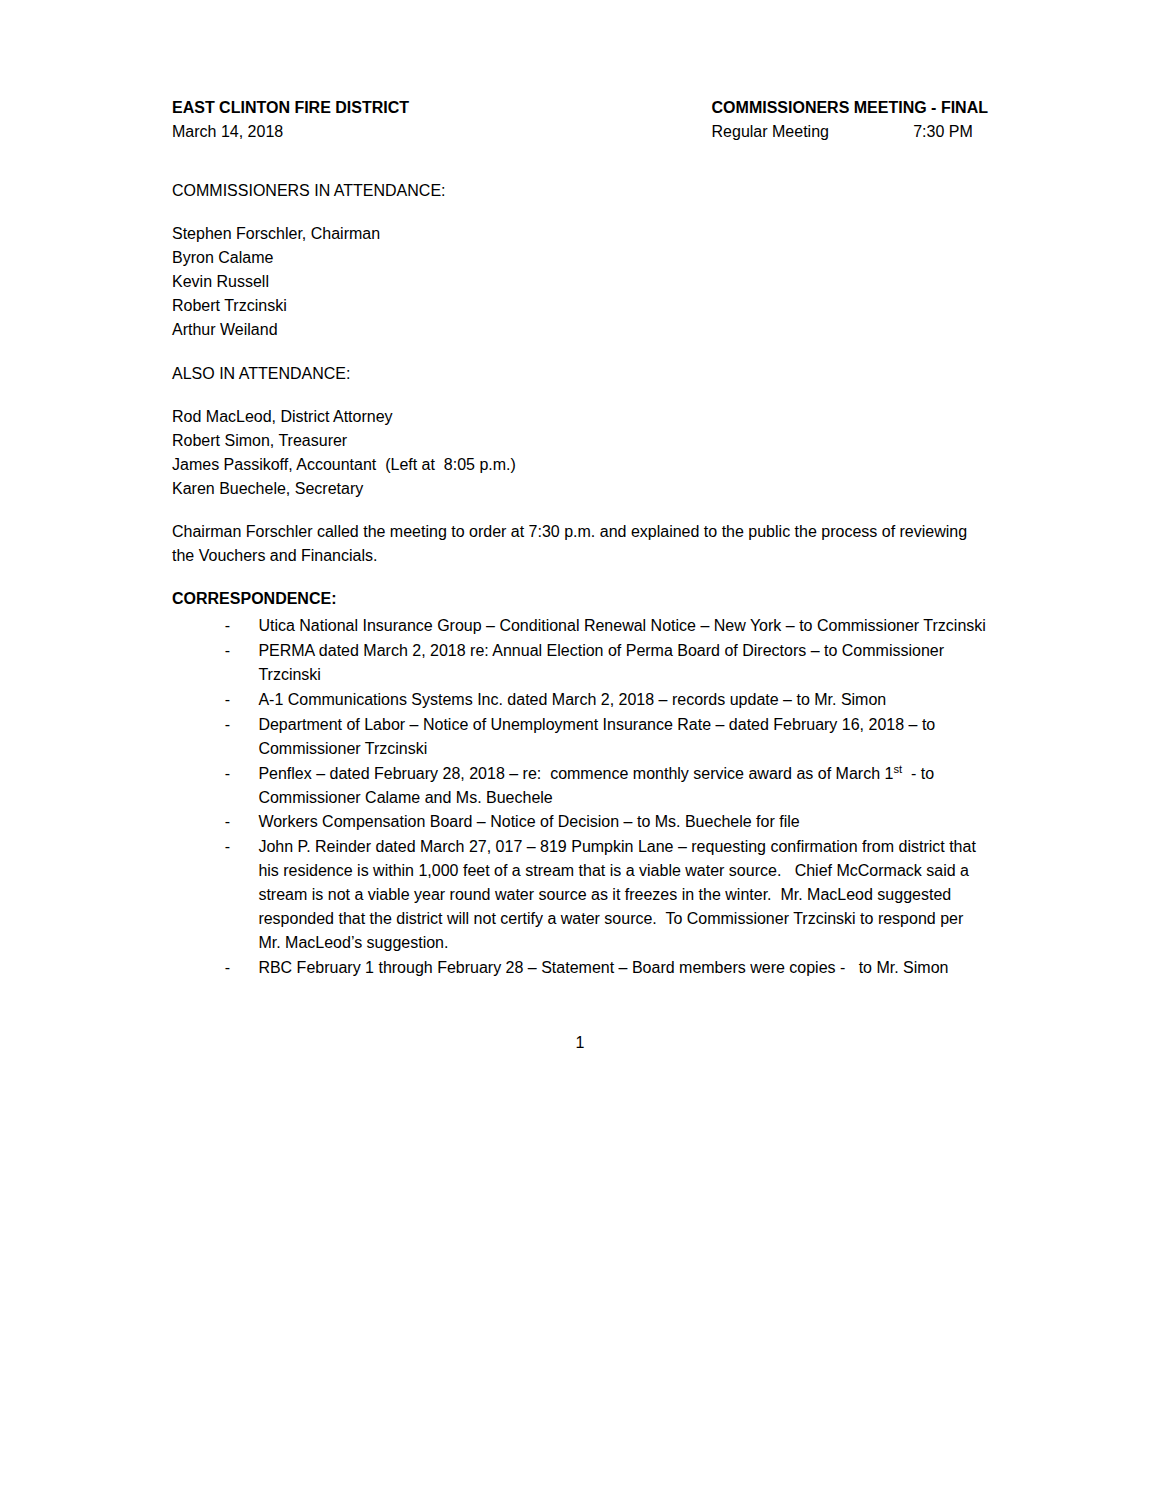EAST CLINTON FIRE DISTRICT
March 14, 2018
COMMISSIONERS MEETING - FINAL
Regular Meeting7:30 PM
COMMISSIONERS IN ATTENDANCE:
Stephen Forschler, Chairman
Byron Calame
Kevin Russell
Robert Trzcinski
Arthur Weiland
ALSO IN ATTENDANCE:
Rod MacLeod, District Attorney
Robert Simon, Treasurer
James Passikoff, Accountant (Left at 8:05 p.m.)
Karen Buechele, Secretary
Chairman Forschler called the meeting to order at 7:30 p.m. and explained to the public the process of reviewing the Vouchers and Financials.
CORRESPONDENCE:
Utica National Insurance Group – Conditional Renewal Notice – New York – to Commissioner Trzcinski
PERMA dated March 2, 2018 re: Annual Election of Perma Board of Directors – to Commissioner Trzcinski
A-1 Communications Systems Inc. dated March 2, 2018 – records update – to Mr. Simon
Department of Labor – Notice of Unemployment Insurance Rate – dated February 16, 2018 – to Commissioner Trzcinski
Penflex – dated February 28, 2018 – re: commence monthly service award as of March 1st - to Commissioner Calame and Ms. Buechele
Workers Compensation Board – Notice of Decision – to Ms. Buechele for file
John P. Reinder dated March 27, 017 – 819 Pumpkin Lane – requesting confirmation from district that his residence is within 1,000 feet of a stream that is a viable water source. Chief McCormack said a stream is not a viable year round water source as it freezes in the winter. Mr. MacLeod suggested responded that the district will not certify a water source. To Commissioner Trzcinski to respond per Mr. MacLeod’s suggestion.
RBC February 1 through February 28 – Statement – Board members were copies - to Mr. Simon
1